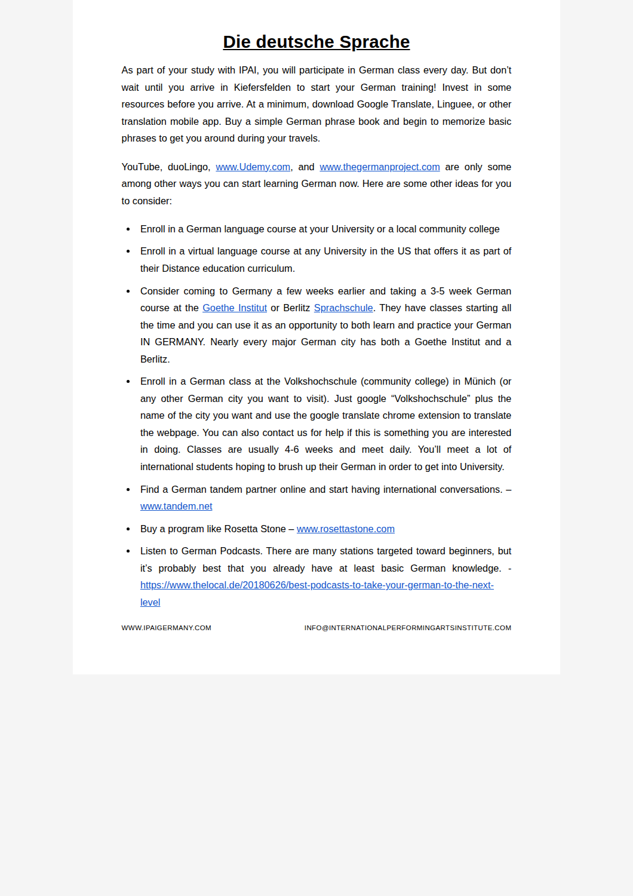Die deutsche Sprache
As part of your study with IPAI, you will participate in German class every day. But don’t wait until you arrive in Kiefersfelden to start your German training! Invest in some resources before you arrive. At a minimum, download Google Translate, Linguee, or other translation mobile app. Buy a simple German phrase book and begin to memorize basic phrases to get you around during your travels.
YouTube, duoLingo, www.Udemy.com, and www.thegermanproject.com are only some among other ways you can start learning German now. Here are some other ideas for you to consider:
Enroll in a German language course at your University or a local community college
Enroll in a virtual language course at any University in the US that offers it as part of their Distance education curriculum.
Consider coming to Germany a few weeks earlier and taking a 3-5 week German course at the Goethe Institut or Berlitz Sprachschule. They have classes starting all the time and you can use it as an opportunity to both learn and practice your German IN GERMANY. Nearly every major German city has both a Goethe Institut and a Berlitz.
Enroll in a German class at the Volkshochschule (community college) in Münich (or any other German city you want to visit). Just google “Volkshochschule” plus the name of the city you want and use the google translate chrome extension to translate the webpage. You can also contact us for help if this is something you are interested in doing. Classes are usually 4-6 weeks and meet daily. You’ll meet a lot of international students hoping to brush up their German in order to get into University.
Find a German tandem partner online and start having international conversations. – www.tandem.net
Buy a program like Rosetta Stone – www.rosettastone.com
Listen to German Podcasts. There are many stations targeted toward beginners, but it’s probably best that you already have at least basic German knowledge. - https://www.thelocal.de/20180626/best-podcasts-to-take-your-german-to-the-next-level
WWW.IPAIGERMANY.COM INFO@INTERNATIONALPERFORMINGARTSINSTITUTE.COM